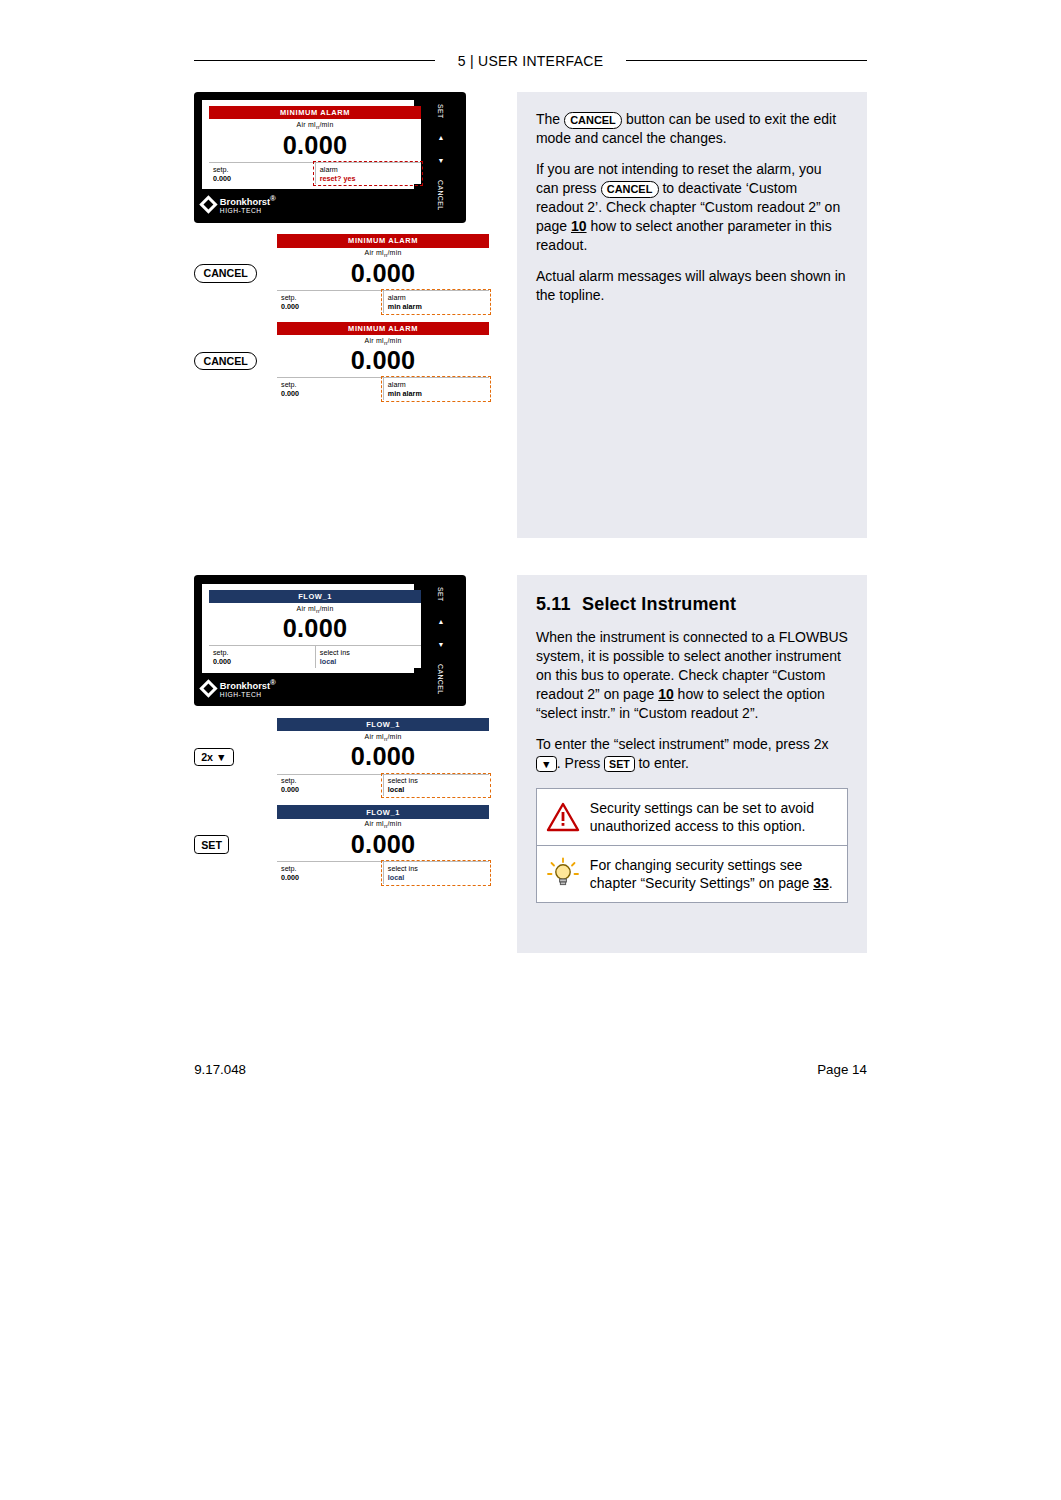5 | USER INTERFACE
MINIMUM ALARM
Air mln/min
0.000
setp.
0.000
alarm
reset? yes
SET ▲ ▼ CANCEL
Bronkhorst®HIGH-TECH
CANCEL
MINIMUM ALARM
Air mln/min
0.000
setp.
0.000
alarm
min alarm
CANCEL
MINIMUM ALARM
Air mln/min
0.000
setp.
0.000
alarm
min alarm
The CANCEL button can be used to exit the edit mode and cancel the changes.
If you are not intending to reset the alarm, you can press CANCEL to deactivate ‘Custom readout 2’. Check chapter “Custom readout 2” on page 10 how to select another parameter in this readout.
Actual alarm messages will always been shown in the topline.
FLOW_1
Air mln/min
0.000
setp.
0.000
select ins
local
SET ▲ ▼ CANCEL
Bronkhorst®HIGH-TECH
2x ▼
FLOW_1
Air mln/min
0.000
setp.
0.000
select ins
local
SET
FLOW_1
Air mln/min
0.000
setp.
0.000
select ins
local
5.11 Select Instrument
When the instrument is connected to a FLOWBUS system, it is possible to select another instrument on this bus to operate. Check chapter “Custom readout 2” on page 10 how to select the option “select instr.” in “Custom readout 2”.
To enter the “select instrument” mode, press 2x ▼. Press SET to enter.
Security settings can be set to avoid unauthorized access to this option.
For changing security settings see chapter “Security Settings” on page 33.
9.17.048
Page 14